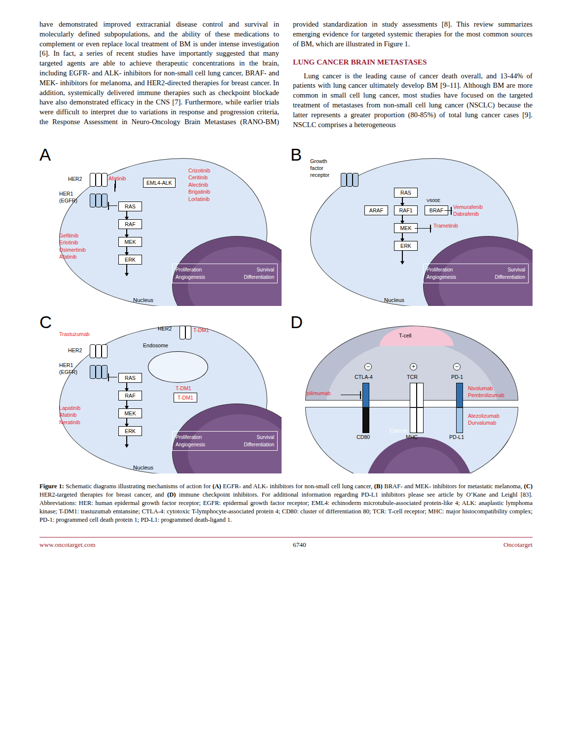have demonstrated improved extracranial disease control and survival in molecularly defined subpopulations, and the ability of these medications to complement or even replace local treatment of BM is under intense investigation [6]. In fact, a series of recent studies have importantly suggested that many targeted agents are able to achieve therapeutic concentrations in the brain, including EGFR- and ALK- inhibitors for non-small cell lung cancer, BRAF- and MEK- inhibitors for melanoma, and HER2-directed therapies for breast cancer. In addition, systemically delivered immune therapies such as checkpoint blockade have also demonstrated efficacy in the CNS [7]. Furthermore, while earlier trials were difficult to interpret due to variations in response and progression criteria, the Response Assessment in Neuro-Oncology Brain Metastases (RANO-BM) provided standardization in study assessments [8]. This review summarizes emerging evidence for targeted systemic therapies for the most common sources of BM, which are illustrated in Figure 1.
LUNG CANCER BRAIN METASTASES
Lung cancer is the leading cause of cancer death overall, and 13-44% of patients with lung cancer ultimately develop BM [9–11]. Although BM are more common in small cell lung cancer, most studies have focused on the targeted treatment of metastases from non-small cell lung cancer (NSCLC) because the latter represents a greater proportion (80-85%) of total lung cancer cases [9]. NSCLC comprises a heterogeneous
A
HER2
HER1
(EGFR)
Afatinib
EML4-ALK
Crizotinib
Ceritinib
Alectinib
Brigatinib
Lorlatinib
RAS
RAF
MEK
ERK
Gefitinib
Erlotinib
Osimertinib
Afatinib
Proliferation Survival
Angiogenesis Differentiation
Nucleus
B
Growth
factor
receptor
RAS
ARAF
RAF1
BRAF
V600E
Vemurafenib
Dabrafenib
MEK
Trametinib
ERK
Proliferation Survival
Angiogenesis Differentiation
Nucleus
C
Trastuzumab
HER2
HER1
(EGFR)
HER2
T-DM1
Endosome
T-DM1
T-DM1
RAS
RAF
MEK
ERK
Lapatinib
Afatinib
Neratinib
Proliferation Survival
Angiogenesis Differentiation
Nucleus
D
T-cell
−
+
−
CTLA-4
TCR
PD-1
Ipilimumab
Nivolumab
Pembrolizumab
Cancer Cell
CD80
MHC
PD-L1
Atezolizumab
Durvalumab
Figure 1: Schematic diagrams illustrating mechanisms of action for (A) EGFR- and ALK- inhibitors for non-small cell lung cancer, (B) BRAF- and MEK- inhibitors for metastatic melanoma, (C) HER2-targeted therapies for breast cancer, and (D) immune checkpoint inhibitors. For additional information regarding PD-L1 inhibitors please see article by O’Kane and Leighl [83]. Abbreviations: HER: human epidermal growth factor receptor; EGFR: epidermal growth factor receptor; EML4: echinoderm microtubule-associated protein-like 4; ALK: anaplastic lymphoma kinase; T-DM1: trastuzumab emtansine; CTLA-4: cytotoxic T-lymphocyte-associated protein 4; CD80: cluster of differentiation 80; TCR: T-cell receptor; MHC: major histocompatibility complex; PD-1: programmed cell death protein 1; PD-L1: programmed death-ligand 1.
www.oncotarget.com
6740
Oncotarget